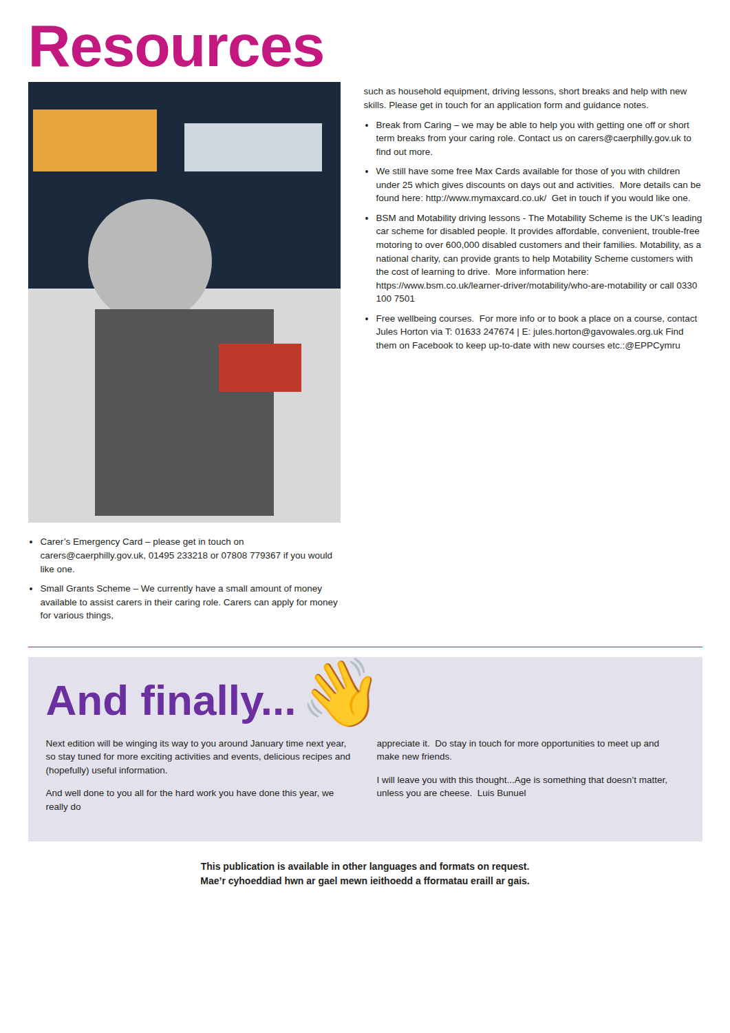Resources
Carer’s Emergency Card – please get in touch on carers@caerphilly.gov.uk, 01495 233218 or 07808 779367 if you would like one.
Small Grants Scheme – We currently have a small amount of money available to assist carers in their caring role. Carers can apply for money for various things,
such as household equipment, driving lessons, short breaks and help with new skills. Please get in touch for an application form and guidance notes.
Break from Caring – we may be able to help you with getting one off or short term breaks from your caring role. Contact us on carers@caerphilly.gov.uk to find out more.
We still have some free Max Cards available for those of you with children under 25 which gives discounts on days out and activities. More details can be found here: http://www.mymaxcard.co.uk/ Get in touch if you would like one.
BSM and Motability driving lessons - The Motability Scheme is the UK’s leading car scheme for disabled people. It provides affordable, convenient, trouble-free motoring to over 600,000 disabled customers and their families. Motability, as a national charity, can provide grants to help Motability Scheme customers with the cost of learning to drive. More information here: https://www.bsm.co.uk/learner-driver/motability/who-are-motability or call 0330 100 7501
Free wellbeing courses. For more info or to book a place on a course, contact Jules Horton via T: 01633 247674 | E: jules.horton@gavowales.org.uk Find them on Facebook to keep up-to-date with new courses etc.:@EPPCymru
And finally...
👋
Next edition will be winging its way to you around January time next year, so stay tuned for more exciting activities and events, delicious recipes and (hopefully) useful information.
And well done to you all for the hard work you have done this year, we really do
appreciate it. Do stay in touch for more opportunities to meet up and make new friends.
I will leave you with this thought...Age is something that doesn’t matter, unless you are cheese. Luis Bunuel
This publication is available in other languages and formats on request.
Mae’r cyhoeddiad hwn ar gael mewn ieithoedd a fformatau eraill ar gais.